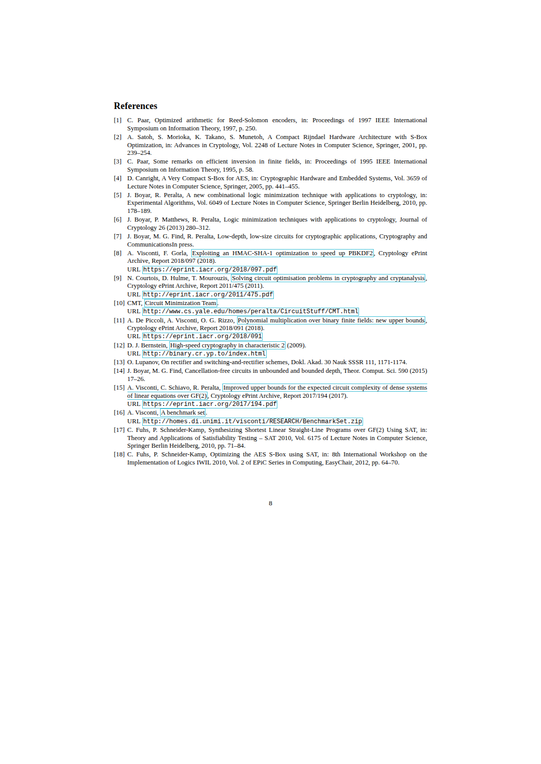References
[1] C. Paar, Optimized arithmetic for Reed-Solomon encoders, in: Proceedings of 1997 IEEE International Symposium on Information Theory, 1997, p. 250.
[2] A. Satoh, S. Morioka, K. Takano, S. Munetoh, A Compact Rijndael Hardware Architecture with S-Box Optimization, in: Advances in Cryptology, Vol. 2248 of Lecture Notes in Computer Science, Springer, 2001, pp. 239–254.
[3] C. Paar, Some remarks on efficient inversion in finite fields, in: Proceedings of 1995 IEEE International Symposium on Information Theory, 1995, p. 58.
[4] D. Canright, A Very Compact S-Box for AES, in: Cryptographic Hardware and Embedded Systems, Vol. 3659 of Lecture Notes in Computer Science, Springer, 2005, pp. 441–455.
[5] J. Boyar, R. Peralta, A new combinational logic minimization technique with applications to cryptology, in: Experimental Algorithms, Vol. 6049 of Lecture Notes in Computer Science, Springer Berlin Heidelberg, 2010, pp. 178–189.
[6] J. Boyar, P. Matthews, R. Peralta, Logic minimization techniques with applications to cryptology, Journal of Cryptology 26 (2013) 280–312.
[7] J. Boyar, M. G. Find, R. Peralta, Low-depth, low-size circuits for cryptographic applications, Cryptography and CommunicationsIn press.
[8] A. Visconti, F. Gorla, Exploiting an HMAC-SHA-1 optimization to speed up PBKDF2, Cryptology ePrint Archive, Report 2018/097 (2018). URL https://eprint.iacr.org/2018/097.pdf
[9] N. Courtois, D. Hulme, T. Mourouzis, Solving circuit optimisation problems in cryptography and cryptanalysis, Cryptology ePrint Archive, Report 2011/475 (2011). URL http://eprint.iacr.org/2011/475.pdf
[10] CMT, Circuit Minimization Team. URL http://www.cs.yale.edu/homes/peralta/CircuitStuff/CMT.html
[11] A. De Piccoli, A. Visconti, O. G. Rizzo, Polynomial multiplication over binary finite fields: new upper bounds, Cryptology ePrint Archive, Report 2018/091 (2018). URL https://eprint.iacr.org/2018/091
[12] D. J. Bernstein, High-speed cryptography in characteristic 2 (2009). URL http://binary.cr.yp.to/index.html
[13] O. Lupanov, On rectifier and switching-and-rectifier schemes, Dokl. Akad. 30 Nauk SSSR 111, 1171-1174.
[14] J. Boyar, M. G. Find, Cancellation-free circuits in unbounded and bounded depth, Theor. Comput. Sci. 590 (2015) 17–26.
[15] A. Visconti, C. Schiavo, R. Peralta, Improved upper bounds for the expected circuit complexity of dense systems of linear equations over GF(2), Cryptology ePrint Archive, Report 2017/194 (2017). URL https://eprint.iacr.org/2017/194.pdf
[16] A. Visconti, A benchmark set. URL http://homes.di.unimi.it/visconti/RESEARCH/BenchmarkSet.zip
[17] C. Fuhs, P. Schneider-Kamp, Synthesizing Shortest Linear Straight-Line Programs over GF(2) Using SAT, in: Theory and Applications of Satisfiability Testing – SAT 2010, Vol. 6175 of Lecture Notes in Computer Science, Springer Berlin Heidelberg, 2010, pp. 71–84.
[18] C. Fuhs, P. Schneider-Kamp, Optimizing the AES S-Box using SAT, in: 8th International Workshop on the Implementation of Logics IWIL 2010, Vol. 2 of EPiC Series in Computing, EasyChair, 2012, pp. 64–70.
8